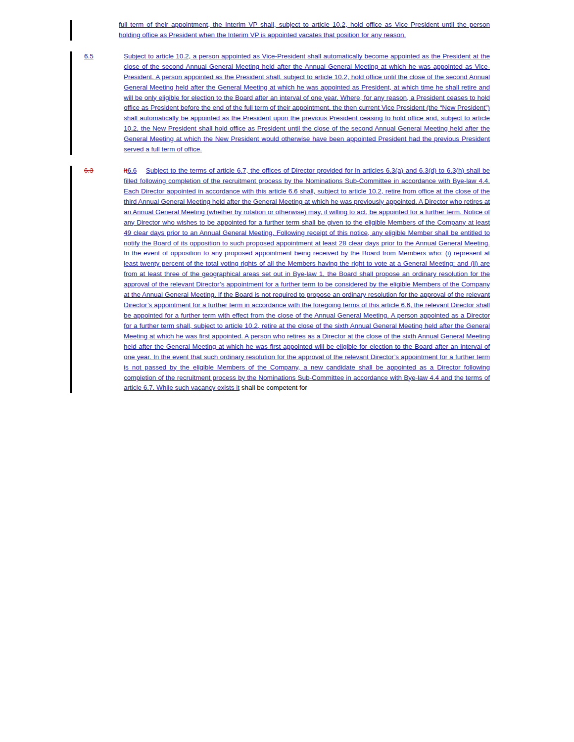full term of their appointment, the Interim VP shall, subject to article 10.2, hold office as Vice President until the person holding office as President when the Interim VP is appointed vacates that position for any reason.
6.5
Subject to article 10.2, a person appointed as Vice-President shall automatically become appointed as the President at the close of the second Annual General Meeting held after the Annual General Meeting at which he was appointed as Vice-President. A person appointed as the President shall, subject to article 10.2, hold office until the close of the second Annual General Meeting held after the General Meeting at which he was appointed as President, at which time he shall retire and will be only eligible for election to the Board after an interval of one year. Where, for any reason, a President ceases to hold office as President before the end of the full term of their appointment, the then current Vice President (the “New President”) shall automatically be appointed as the President upon the previous President ceasing to hold office and, subject to article 10.2, the New President shall hold office as President until the close of the second Annual General Meeting held after the General Meeting at which the New President would otherwise have been appointed President had the previous President served a full term of office.
6.3
It 6.6 Subject to the terms of article 6.7, the offices of Director provided for in articles 6.3(a) and 6.3(d) to 6.3(h) shall be filled following completion of the recruitment process by the Nominations Sub-Committee in accordance with Bye-law 4.4. Each Director appointed in accordance with this article 6.6 shall, subject to article 10.2, retire from office at the close of the third Annual General Meeting held after the General Meeting at which he was previously appointed. A Director who retires at an Annual General Meeting (whether by rotation or otherwise) may, if willing to act, be appointed for a further term. Notice of any Director who wishes to be appointed for a further term shall be given to the eligible Members of the Company at least 49 clear days prior to an Annual General Meeting. Following receipt of this notice, any eligible Member shall be entitled to notify the Board of its opposition to such proposed appointment at least 28 clear days prior to the Annual General Meeting. In the event of opposition to any proposed appointment being received by the Board from Members who: (i) represent at least twenty percent of the total voting rights of all the Members having the right to vote at a General Meeting; and (ii) are from at least three of the geographical areas set out in Bye-law 1, the Board shall propose an ordinary resolution for the approval of the relevant Director’s appointment for a further term to be considered by the eligible Members of the Company at the Annual General Meeting. If the Board is not required to propose an ordinary resolution for the approval of the relevant Director’s appointment for a further term in accordance with the foregoing terms of this article 6.6, the relevant Director shall be appointed for a further term with effect from the close of the Annual General Meeting. A person appointed as a Director for a further term shall, subject to article 10.2, retire at the close of the sixth Annual General Meeting held after the General Meeting at which he was first appointed. A person who retires as a Director at the close of the sixth Annual General Meeting held after the General Meeting at which he was first appointed will be eligible for election to the Board after an interval of one year. In the event that such ordinary resolution for the approval of the relevant Director’s appointment for a further term is not passed by the eligible Members of the Company, a new candidate shall be appointed as a Director following completion of the recruitment process by the Nominations Sub-Committee in accordance with Bye-law 4.4 and the terms of article 6.7. While such vacancy exists it shall be competent for